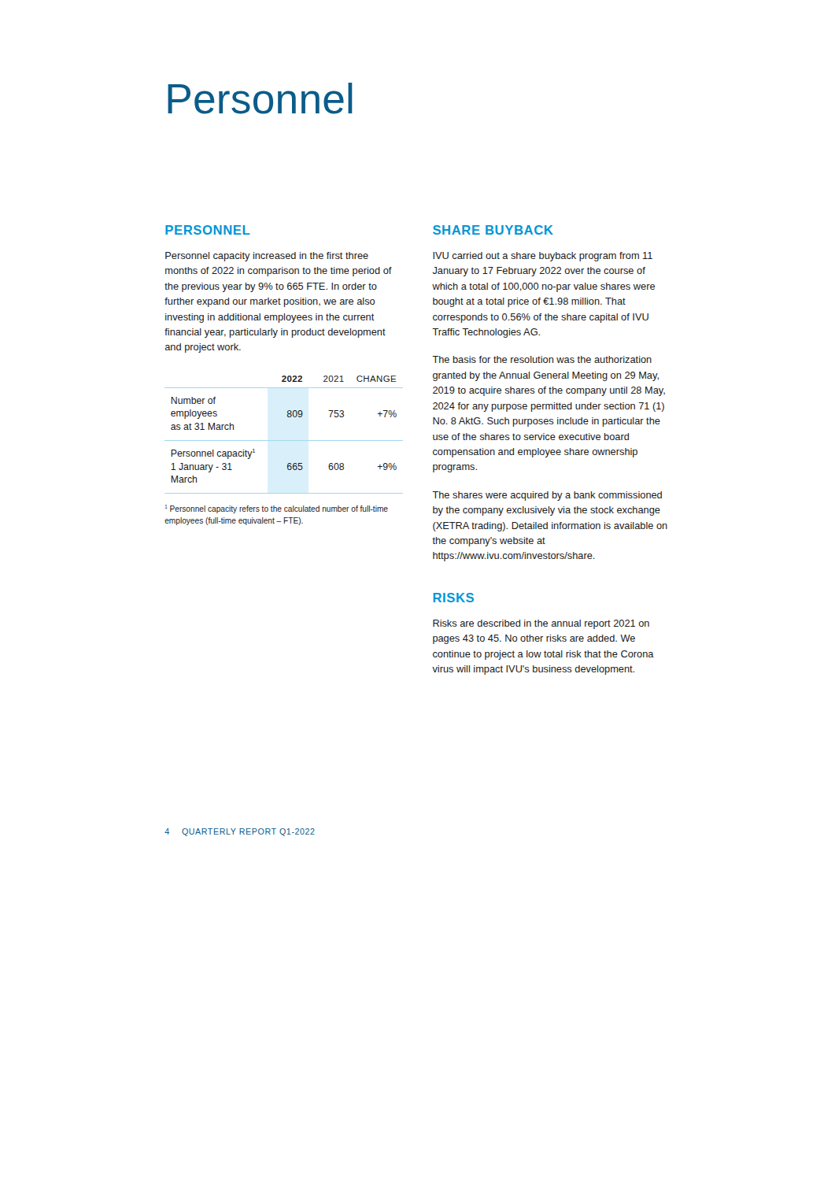Personnel
Personnel
Personnel capacity increased in the first three months of 2022 in comparison to the time period of the previous year by 9% to 665 FTE. In order to further expand our market position, we are also investing in additional employees in the current financial year, particularly in product development and project work.
| | 2022 | 2021 | CHANGE |
| --- | --- | --- | --- |
| Number of employees as at 31 March | 809 | 753 | +7% |
| Personnel capacity 1 1 January - 31 March | 665 | 608 | +9% |
1 Personnel capacity refers to the calculated number of full-time employees (full-time equivalent – FTE).
Share buyback
IVU carried out a share buyback program from 11 January to 17 February 2022 over the course of which a total of 100,000 no-par value shares were bought at a total price of €1.98 million. That corresponds to 0.56% of the share capital of IVU Traffic Technologies AG.
The basis for the resolution was the authorization granted by the Annual General Meeting on 29 May, 2019 to acquire shares of the company until 28 May, 2024 for any purpose permitted under section 71 (1) No. 8 AktG. Such purposes include in particular the use of the shares to service executive board compensation and employee share ownership programs.
The shares were acquired by a bank commissioned by the company exclusively via the stock exchange (XETRA trading). Detailed information is available on the company's website at https://www.ivu.com/investors/share.
Risks
Risks are described in the annual report 2021 on pages 43 to 45. No other risks are added. We continue to project a low total risk that the Corona virus will impact IVU's business development.
4 Quarterly Report Q1-2022